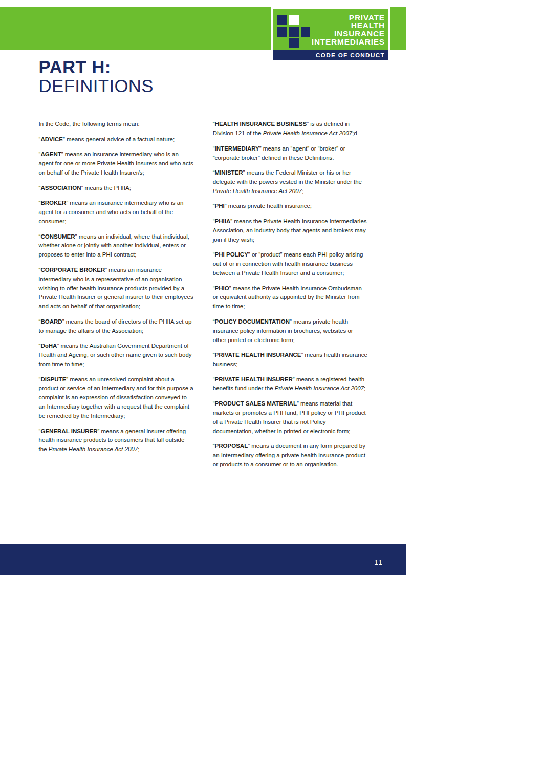PRIVATE HEALTH INSURANCE INTERMEDIARIES
CODE OF CONDUCT
PART H:
DEFINITIONS
In the Code, the following terms mean:
“ADVICE” means general advice of a factual nature;
“AGENT” means an insurance intermediary who is an agent for one or more Private Health Insurers and who acts on behalf of the Private Health Insurer/s;
“ASSOCIATION” means the PHIIA;
“BROKER” means an insurance intermediary who is an agent for a consumer and who acts on behalf of the consumer;
“CONSUMER” means an individual, where that individual, whether alone or jointly with another individual, enters or proposes to enter into a PHI contract;
“CORPORATE BROKER” means an insurance intermediary who is a representative of an organisation wishing to offer health insurance products provided by a Private Health Insurer or general insurer to their employees and acts on behalf of that organisation;
“BOARD” means the board of directors of the PHIIA set up to manage the affairs of the Association;
“DoHA” means the Australian Government Department of Health and Ageing, or such other name given to such body from time to time;
“DISPUTE” means an unresolved complaint about a product or service of an Intermediary and for this purpose a complaint is an expression of dissatisfaction conveyed to an Intermediary together with a request that the complaint be remedied by the Intermediary;
“GENERAL INSURER” means a general insurer offering health insurance products to consumers that fall outside the Private Health Insurance Act 2007;
“HEALTH INSURANCE BUSINESS” is as defined in Division 121 of the Private Health Insurance Act 2007;d
“INTERMEDIARY” means an “agent” or “broker” or “corporate broker” defined in these Definitions.
“MINISTER” means the Federal Minister or his or her delegate with the powers vested in the Minister under the Private Health Insurance Act 2007;
“PHI” means private health insurance;
“PHIIA” means the Private Health Insurance Intermediaries Association, an industry body that agents and brokers may join if they wish;
“PHI POLICY” or “product” means each PHI policy arising out of or in connection with health insurance business between a Private Health Insurer and a consumer;
“PHIO” means the Private Health Insurance Ombudsman or equivalent authority as appointed by the Minister from time to time;
“POLICY DOCUMENTATION” means private health insurance policy information in brochures, websites or other printed or electronic form;
“PRIVATE HEALTH INSURANCE” means health insurance business;
“PRIVATE HEALTH INSURER” means a registered health benefits fund under the Private Health Insurance Act 2007;
“PRODUCT SALES MATERIAL” means material that markets or promotes a PHI fund, PHI policy or PHI product of a Private Health Insurer that is not Policy documentation, whether in printed or electronic form;
“PROPOSAL” means a document in any form prepared by an Intermediary offering a private health insurance product or products to a consumer or to an organisation.
11